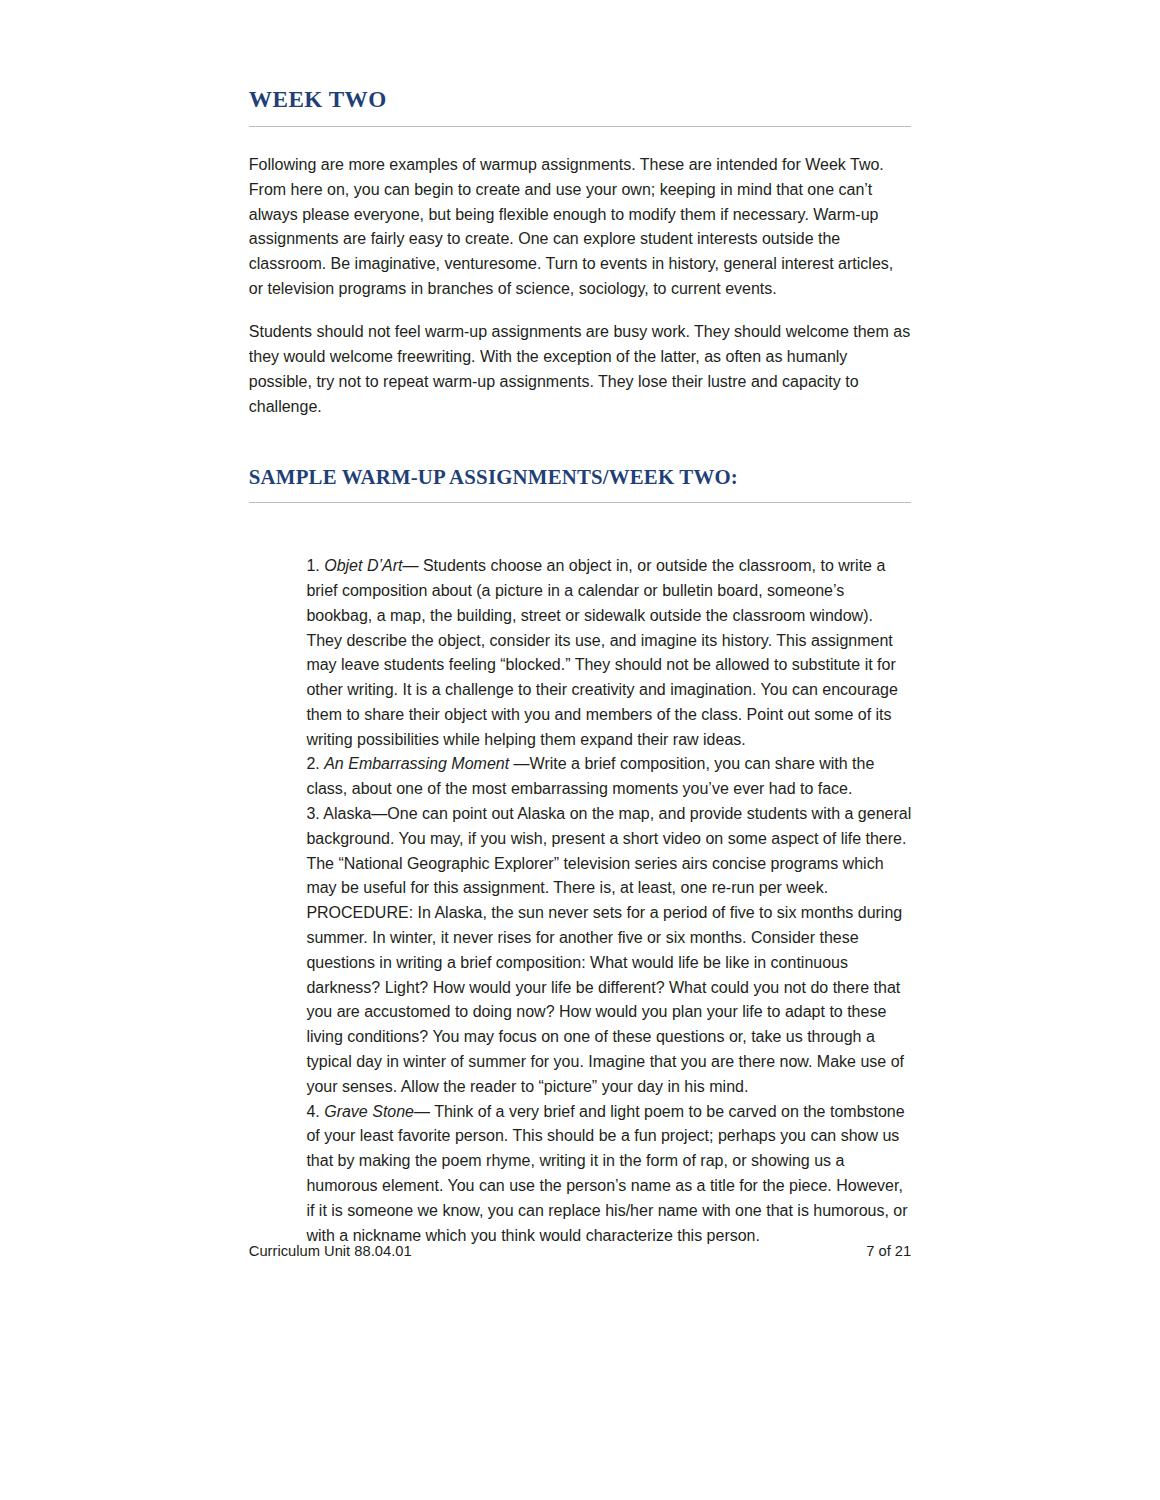WEEK TWO
Following are more examples of warmup assignments. These are intended for Week Two. From here on, you can begin to create and use your own; keeping in mind that one can’t always please everyone, but being flexible enough to modify them if necessary. Warm-up assignments are fairly easy to create. One can explore student interests outside the classroom. Be imaginative, venturesome. Turn to events in history, general interest articles, or television programs in branches of science, sociology, to current events.
Students should not feel warm-up assignments are busy work. They should welcome them as they would welcome freewriting. With the exception of the latter, as often as humanly possible, try not to repeat warm-up assignments. They lose their lustre and capacity to challenge.
SAMPLE WARM-UP ASSIGNMENTS/WEEK TWO:
1. Objet D’Art— Students choose an object in, or outside the classroom, to write a brief composition about (a picture in a calendar or bulletin board, someone’s bookbag, a map, the building, street or sidewalk outside the classroom window). They describe the object, consider its use, and imagine its history. This assignment may leave students feeling “blocked.” They should not be allowed to substitute it for other writing. It is a challenge to their creativity and imagination. You can encourage them to share their object with you and members of the class. Point out some of its writing possibilities while helping them expand their raw ideas.
2. An Embarrassing Moment —Write a brief composition, you can share with the class, about one of the most embarrassing moments you’ve ever had to face.
3. Alaska—One can point out Alaska on the map, and provide students with a general background. You may, if you wish, present a short video on some aspect of life there. The “National Geographic Explorer” television series airs concise programs which may be useful for this assignment. There is, at least, one re-run per week. PROCEDURE: In Alaska, the sun never sets for a period of five to six months during summer. In winter, it never rises for another five or six months. Consider these questions in writing a brief composition: What would life be like in continuous darkness? Light? How would your life be different? What could you not do there that you are accustomed to doing now? How would you plan your life to adapt to these living conditions? You may focus on one of these questions or, take us through a typical day in winter of summer for you. Imagine that you are there now. Make use of your senses. Allow the reader to “picture” your day in his mind.
4. Grave Stone— Think of a very brief and light poem to be carved on the tombstone of your least favorite person. This should be a fun project; perhaps you can show us that by making the poem rhyme, writing it in the form of rap, or showing us a humorous element. You can use the person’s name as a title for the piece. However, if it is someone we know, you can replace his/her name with one that is humorous, or with a nickname which you think would characterize this person.
Curriculum Unit 88.04.01 7 of 21